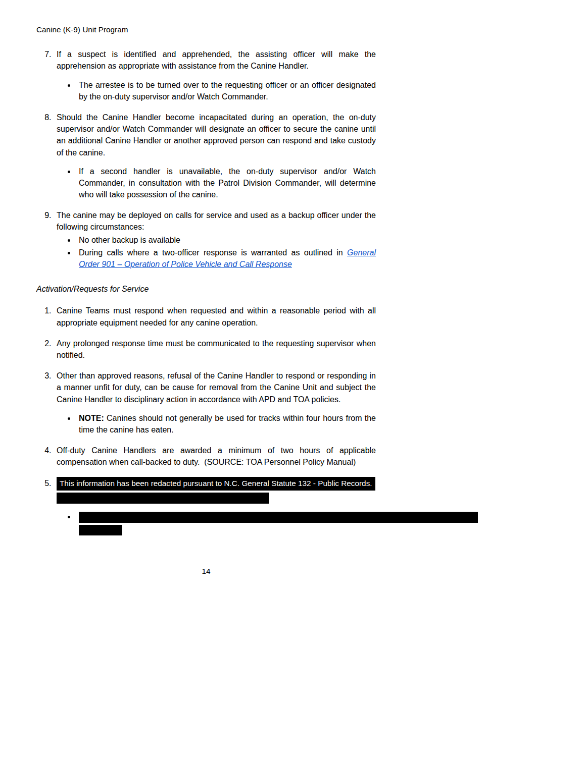Canine (K-9) Unit Program
If a suspect is identified and apprehended, the assisting officer will make the apprehension as appropriate with assistance from the Canine Handler.
The arrestee is to be turned over to the requesting officer or an officer designated by the on-duty supervisor and/or Watch Commander.
Should the Canine Handler become incapacitated during an operation, the on-duty supervisor and/or Watch Commander will designate an officer to secure the canine until an additional Canine Handler or another approved person can respond and take custody of the canine.
If a second handler is unavailable, the on-duty supervisor and/or Watch Commander, in consultation with the Patrol Division Commander, will determine who will take possession of the canine.
The canine may be deployed on calls for service and used as a backup officer under the following circumstances:
No other backup is available
During calls where a two-officer response is warranted as outlined in General Order 901 – Operation of Police Vehicle and Call Response
Activation/Requests for Service
Canine Teams must respond when requested and within a reasonable period with all appropriate equipment needed for any canine operation.
Any prolonged response time must be communicated to the requesting supervisor when notified.
Other than approved reasons, refusal of the Canine Handler to respond or responding in a manner unfit for duty, can be cause for removal from the Canine Unit and subject the Canine Handler to disciplinary action in accordance with APD and TOA policies.
NOTE: Canines should not generally be used for tracks within four hours from the time the canine has eaten.
Off-duty Canine Handlers are awarded a minimum of two hours of applicable compensation when call-backed to duty. (SOURCE: TOA Personnel Policy Manual)
This information has been redacted pursuant to N.C. General Statute 132 - Public Records.
14